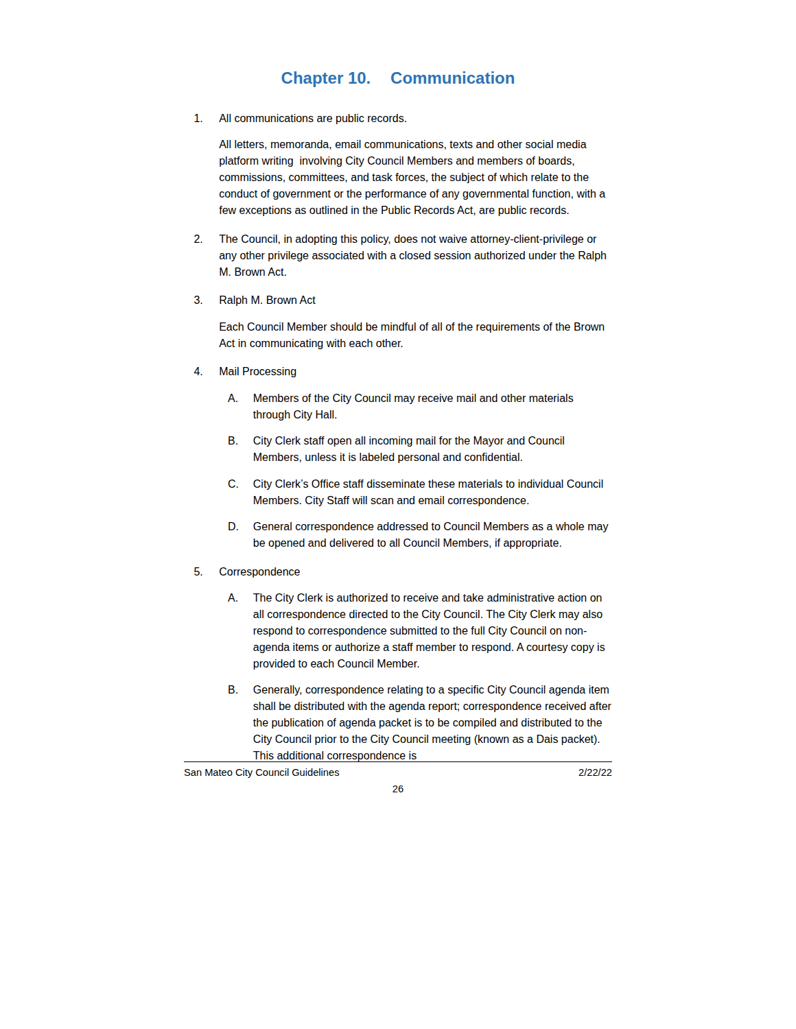Chapter 10. Communication
All communications are public records.
All letters, memoranda, email communications, texts and other social media platform writing involving City Council Members and members of boards, commissions, committees, and task forces, the subject of which relate to the conduct of government or the performance of any governmental function, with a few exceptions as outlined in the Public Records Act, are public records.
The Council, in adopting this policy, does not waive attorney-client-privilege or any other privilege associated with a closed session authorized under the Ralph M. Brown Act.
Ralph M. Brown Act
Each Council Member should be mindful of all of the requirements of the Brown Act in communicating with each other.
Mail Processing
Members of the City Council may receive mail and other materials through City Hall.
City Clerk staff open all incoming mail for the Mayor and Council Members, unless it is labeled personal and confidential.
City Clerk’s Office staff disseminate these materials to individual Council Members. City Staff will scan and email correspondence.
General correspondence addressed to Council Members as a whole may be opened and delivered to all Council Members, if appropriate.
Correspondence
The City Clerk is authorized to receive and take administrative action on all correspondence directed to the City Council. The City Clerk may also respond to correspondence submitted to the full City Council on non-agenda items or authorize a staff member to respond. A courtesy copy is provided to each Council Member.
Generally, correspondence relating to a specific City Council agenda item shall be distributed with the agenda report; correspondence received after the publication of agenda packet is to be compiled and distributed to the City Council prior to the City Council meeting (known as a Dais packet). This additional correspondence is
San Mateo City Council Guidelines 2/22/22
26